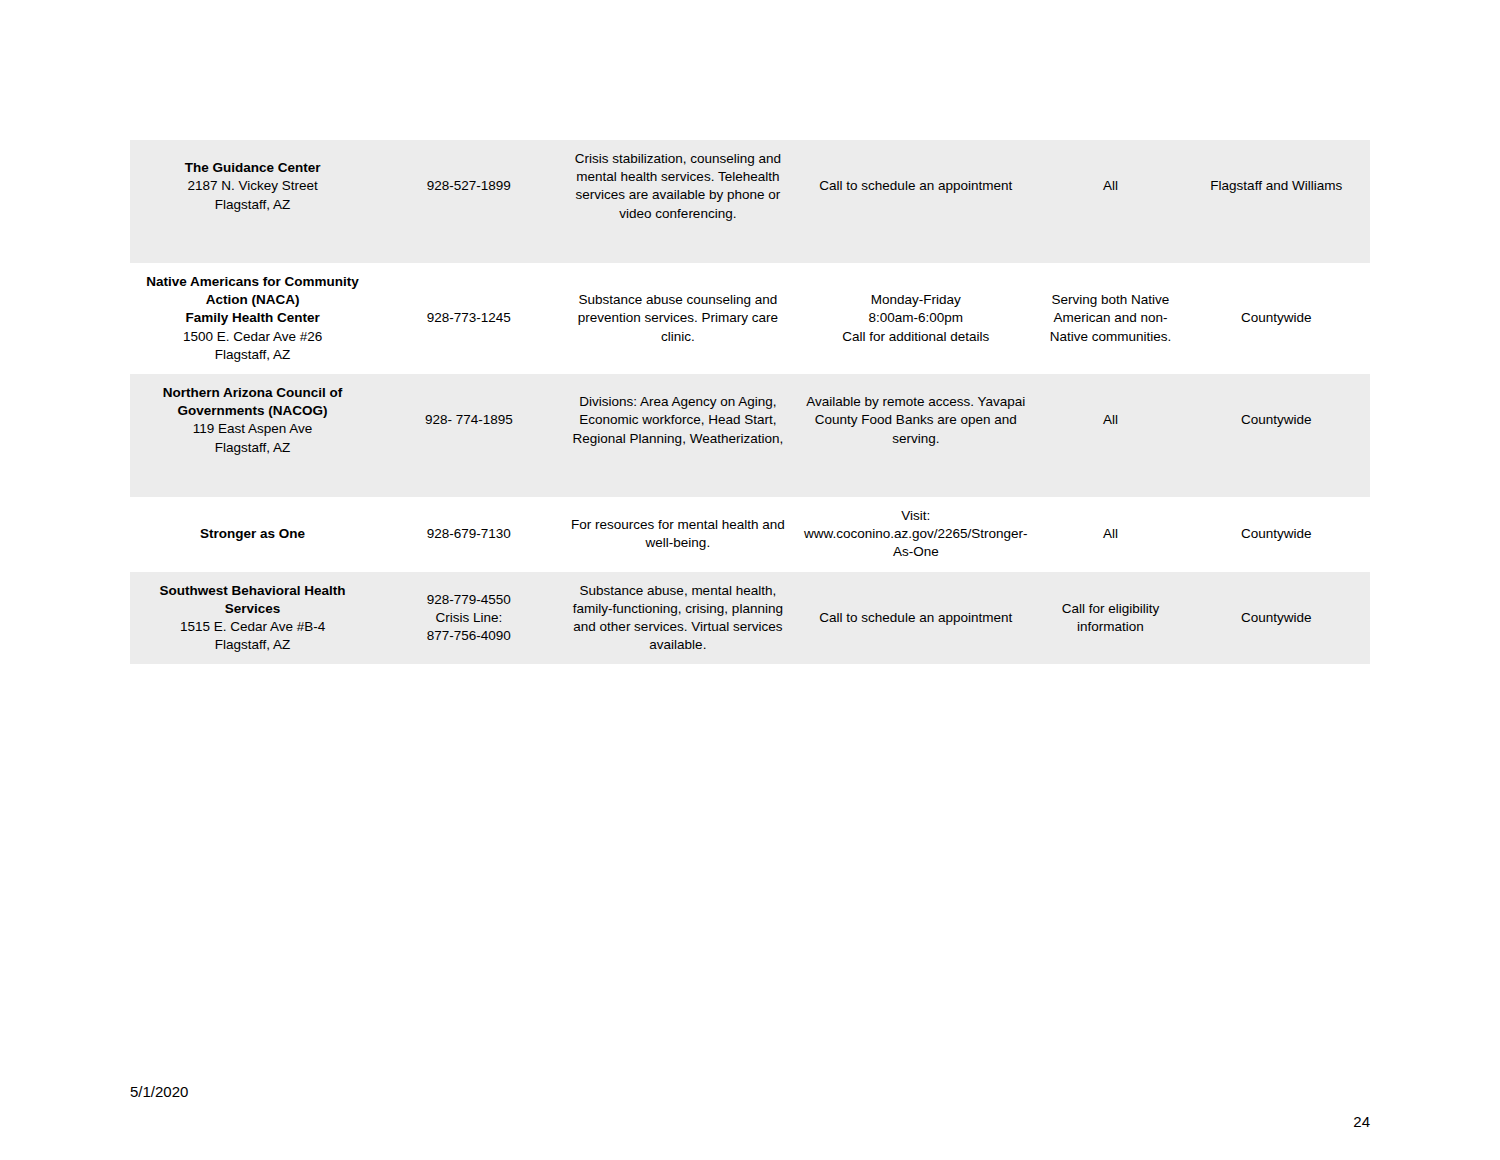| The Guidance Center 2187 N. Vickey Street Flagstaff, AZ | 928-527-1899 | Crisis stabilization, counseling and mental health services. Telehealth services are available by phone or video conferencing. | Call to schedule an appointment | All | Flagstaff and Williams |
| Native Americans for Community Action (NACA) Family Health Center 1500 E. Cedar Ave #26 Flagstaff, AZ | 928-773-1245 | Substance abuse counseling and prevention services. Primary care clinic. | Monday-Friday 8:00am-6:00pm Call for additional details | Serving both Native American and non-Native communities. | Countywide |
| Northern Arizona Council of Governments (NACOG) 119 East Aspen Ave Flagstaff, AZ | 928- 774-1895 | Divisions: Area Agency on Aging, Economic workforce, Head Start, Regional Planning, Weatherization, | Available by remote access. Yavapai County Food Banks are open and serving. | All | Countywide |
| Stronger as One | 928-679-7130 | For resources for mental health and well-being. | Visit: www.coconino.az.gov/2265/Stronger-As-One | All | Countywide |
| Southwest Behavioral Health Services 1515 E. Cedar Ave #B-4 Flagstaff, AZ | 928-779-4550 Crisis Line: 877-756-4090 | Substance abuse, mental health, family-functioning, crising, planning and other services. Virtual services available. | Call to schedule an appointment | Call for eligibility information | Countywide |
5/1/2020
24